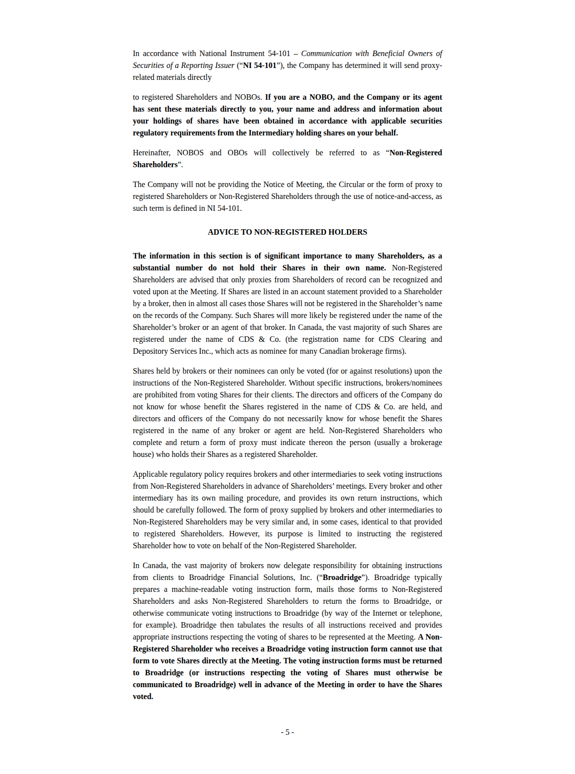In accordance with National Instrument 54-101 – Communication with Beneficial Owners of Securities of a Reporting Issuer (“NI 54-101”), the Company has determined it will send proxy-related materials directly
to registered Shareholders and NOBOs. If you are a NOBO, and the Company or its agent has sent these materials directly to you, your name and address and information about your holdings of shares have been obtained in accordance with applicable securities regulatory requirements from the Intermediary holding shares on your behalf.
Hereinafter, NOBOS and OBOs will collectively be referred to as “Non-Registered Shareholders”.
The Company will not be providing the Notice of Meeting, the Circular or the form of proxy to registered Shareholders or Non-Registered Shareholders through the use of notice-and-access, as such term is defined in NI 54-101.
ADVICE TO NON-REGISTERED HOLDERS
The information in this section is of significant importance to many Shareholders, as a substantial number do not hold their Shares in their own name. Non-Registered Shareholders are advised that only proxies from Shareholders of record can be recognized and voted upon at the Meeting. If Shares are listed in an account statement provided to a Shareholder by a broker, then in almost all cases those Shares will not be registered in the Shareholder’s name on the records of the Company. Such Shares will more likely be registered under the name of the Shareholder’s broker or an agent of that broker. In Canada, the vast majority of such Shares are registered under the name of CDS & Co. (the registration name for CDS Clearing and Depository Services Inc., which acts as nominee for many Canadian brokerage firms).
Shares held by brokers or their nominees can only be voted (for or against resolutions) upon the instructions of the Non-Registered Shareholder. Without specific instructions, brokers/nominees are prohibited from voting Shares for their clients. The directors and officers of the Company do not know for whose benefit the Shares registered in the name of CDS & Co. are held, and directors and officers of the Company do not necessarily know for whose benefit the Shares registered in the name of any broker or agent are held. Non-Registered Shareholders who complete and return a form of proxy must indicate thereon the person (usually a brokerage house) who holds their Shares as a registered Shareholder.
Applicable regulatory policy requires brokers and other intermediaries to seek voting instructions from Non-Registered Shareholders in advance of Shareholders’ meetings. Every broker and other intermediary has its own mailing procedure, and provides its own return instructions, which should be carefully followed. The form of proxy supplied by brokers and other intermediaries to Non-Registered Shareholders may be very similar and, in some cases, identical to that provided to registered Shareholders. However, its purpose is limited to instructing the registered Shareholder how to vote on behalf of the Non-Registered Shareholder.
In Canada, the vast majority of brokers now delegate responsibility for obtaining instructions from clients to Broadridge Financial Solutions, Inc. (“Broadridge”). Broadridge typically prepares a machine-readable voting instruction form, mails those forms to Non-Registered Shareholders and asks Non-Registered Shareholders to return the forms to Broadridge, or otherwise communicate voting instructions to Broadridge (by way of the Internet or telephone, for example). Broadridge then tabulates the results of all instructions received and provides appropriate instructions respecting the voting of shares to be represented at the Meeting. A Non-Registered Shareholder who receives a Broadridge voting instruction form cannot use that form to vote Shares directly at the Meeting. The voting instruction forms must be returned to Broadridge (or instructions respecting the voting of Shares must otherwise be communicated to Broadridge) well in advance of the Meeting in order to have the Shares voted.
- 5 -